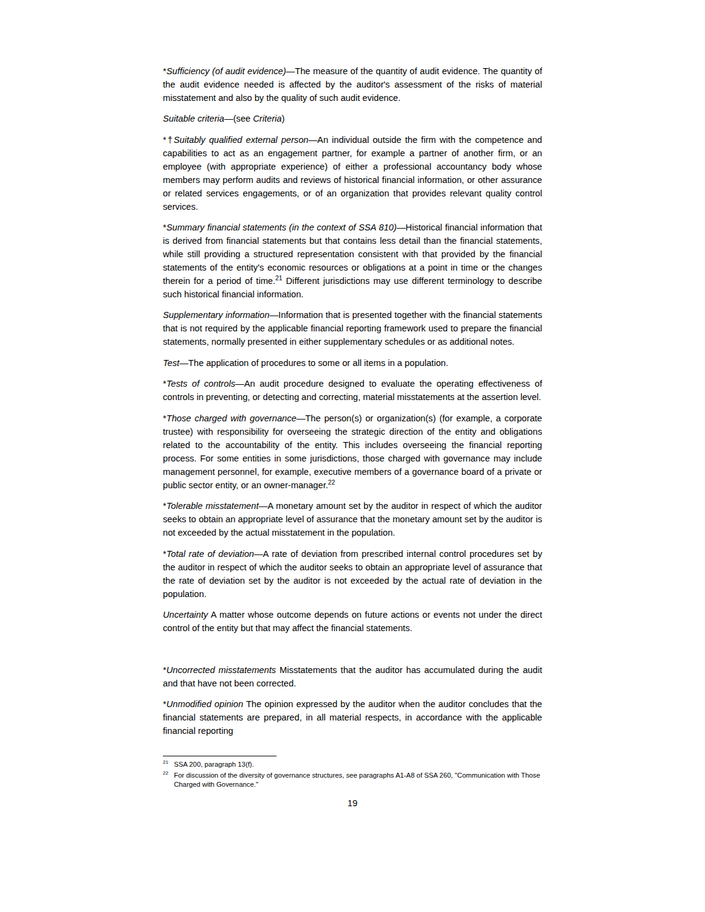*Sufficiency (of audit evidence)—The measure of the quantity of audit evidence. The quantity of the audit evidence needed is affected by the auditor's assessment of the risks of material misstatement and also by the quality of such audit evidence.
Suitable criteria—(see Criteria)
*†Suitably qualified external person—An individual outside the firm with the competence and capabilities to act as an engagement partner, for example a partner of another firm, or an employee (with appropriate experience) of either a professional accountancy body whose members may perform audits and reviews of historical financial information, or other assurance or related services engagements, or of an organization that provides relevant quality control services.
*Summary financial statements (in the context of SSA 810)—Historical financial information that is derived from financial statements but that contains less detail than the financial statements, while still providing a structured representation consistent with that provided by the financial statements of the entity's economic resources or obligations at a point in time or the changes therein for a period of time.21 Different jurisdictions may use different terminology to describe such historical financial information.
Supplementary information—Information that is presented together with the financial statements that is not required by the applicable financial reporting framework used to prepare the financial statements, normally presented in either supplementary schedules or as additional notes.
Test—The application of procedures to some or all items in a population.
*Tests of controls—An audit procedure designed to evaluate the operating effectiveness of controls in preventing, or detecting and correcting, material misstatements at the assertion level.
*Those charged with governance—The person(s) or organization(s) (for example, a corporate trustee) with responsibility for overseeing the strategic direction of the entity and obligations related to the accountability of the entity. This includes overseeing the financial reporting process. For some entities in some jurisdictions, those charged with governance may include management personnel, for example, executive members of a governance board of a private or public sector entity, or an owner-manager.22
*Tolerable misstatement—A monetary amount set by the auditor in respect of which the auditor seeks to obtain an appropriate level of assurance that the monetary amount set by the auditor is not exceeded by the actual misstatement in the population.
*Total rate of deviation—A rate of deviation from prescribed internal control procedures set by the auditor in respect of which the auditor seeks to obtain an appropriate level of assurance that the rate of deviation set by the auditor is not exceeded by the actual rate of deviation in the population.
Uncertainty A matter whose outcome depends on future actions or events not under the direct control of the entity but that may affect the financial statements.
*Uncorrected misstatements Misstatements that the auditor has accumulated during the audit and that have not been corrected.
*Unmodified opinion The opinion expressed by the auditor when the auditor concludes that the financial statements are prepared, in all material respects, in accordance with the applicable financial reporting
21
SSA 200, paragraph 13(f).
22
For discussion of the diversity of governance structures, see paragraphs A1-A8 of SSA 260, "Communication with Those Charged with Governance."
19